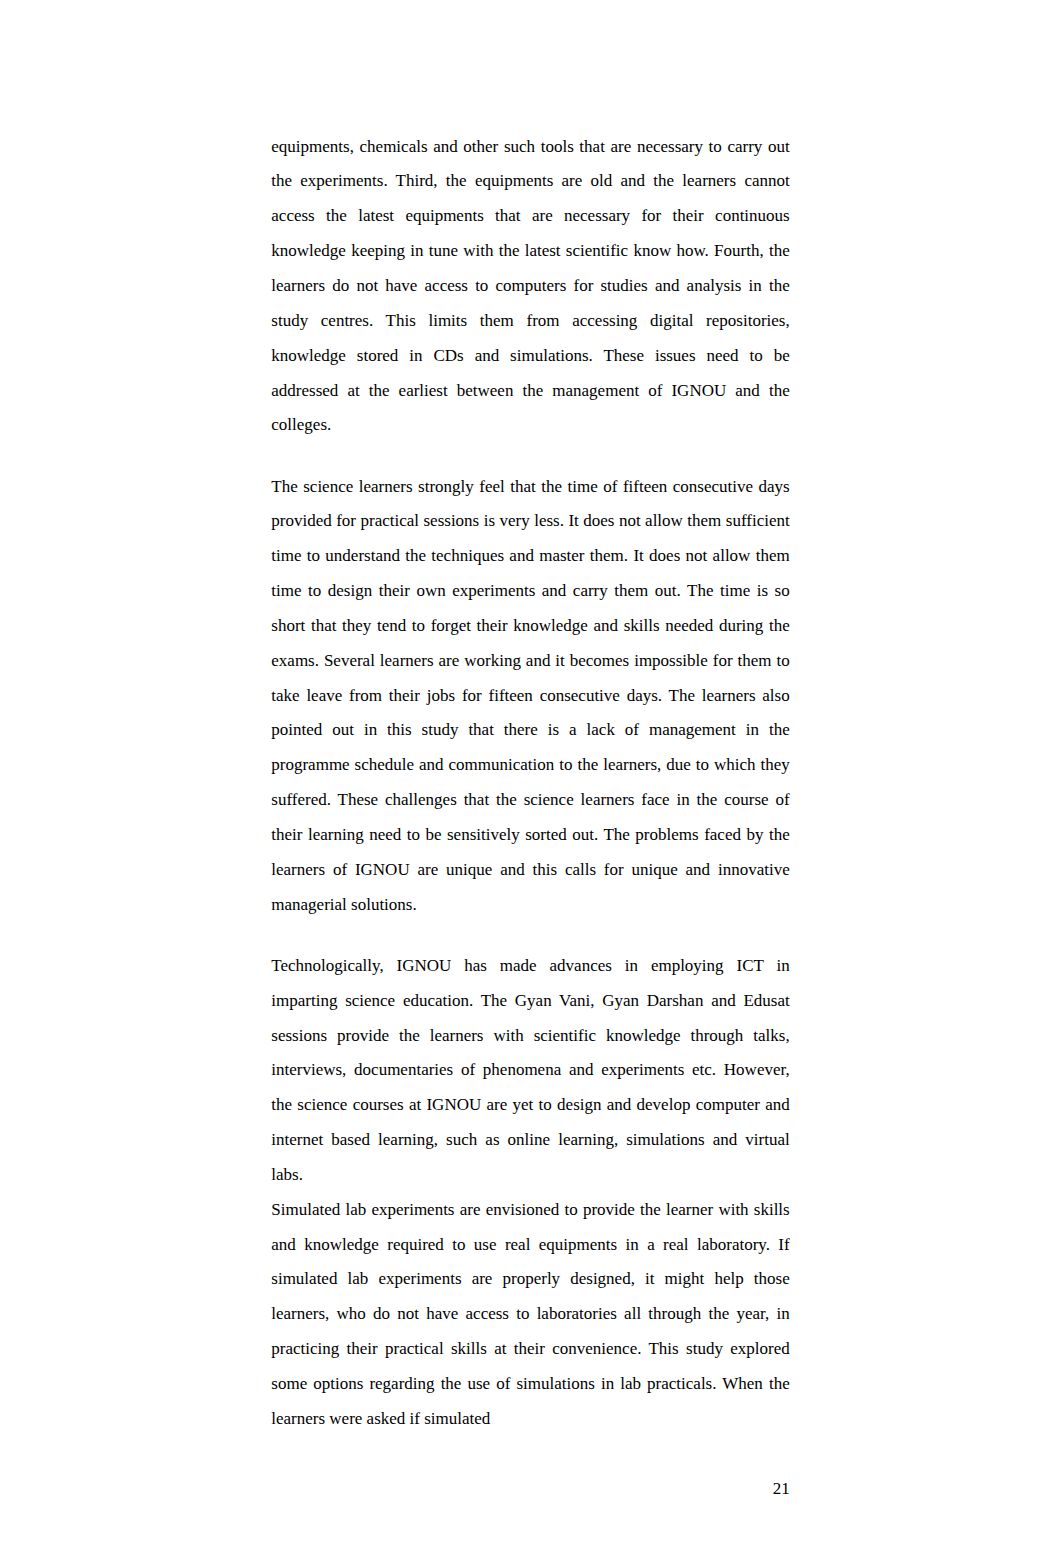equipments, chemicals and other such tools that are necessary to carry out the experiments. Third, the equipments are old and the learners cannot access the latest equipments that are necessary for their continuous knowledge keeping in tune with the latest scientific know how. Fourth, the learners do not have access to computers for studies and analysis in the study centres. This limits them from accessing digital repositories, knowledge stored in CDs and simulations. These issues need to be addressed at the earliest between the management of IGNOU and the colleges.
The science learners strongly feel that the time of fifteen consecutive days provided for practical sessions is very less. It does not allow them sufficient time to understand the techniques and master them. It does not allow them time to design their own experiments and carry them out. The time is so short that they tend to forget their knowledge and skills needed during the exams. Several learners are working and it becomes impossible for them to take leave from their jobs for fifteen consecutive days. The learners also pointed out in this study that there is a lack of management in the programme schedule and communication to the learners, due to which they suffered. These challenges that the science learners face in the course of their learning need to be sensitively sorted out. The problems faced by the learners of IGNOU are unique and this calls for unique and innovative managerial solutions.
Technologically, IGNOU has made advances in employing ICT in imparting science education. The Gyan Vani, Gyan Darshan and Edusat sessions provide the learners with scientific knowledge through talks, interviews, documentaries of phenomena and experiments etc. However, the science courses at IGNOU are yet to design and develop computer and internet based learning, such as online learning, simulations and virtual labs.
Simulated lab experiments are envisioned to provide the learner with skills and knowledge required to use real equipments in a real laboratory. If simulated lab experiments are properly designed, it might help those learners, who do not have access to laboratories all through the year, in practicing their practical skills at their convenience. This study explored some options regarding the use of simulations in lab practicals. When the learners were asked if simulated
21